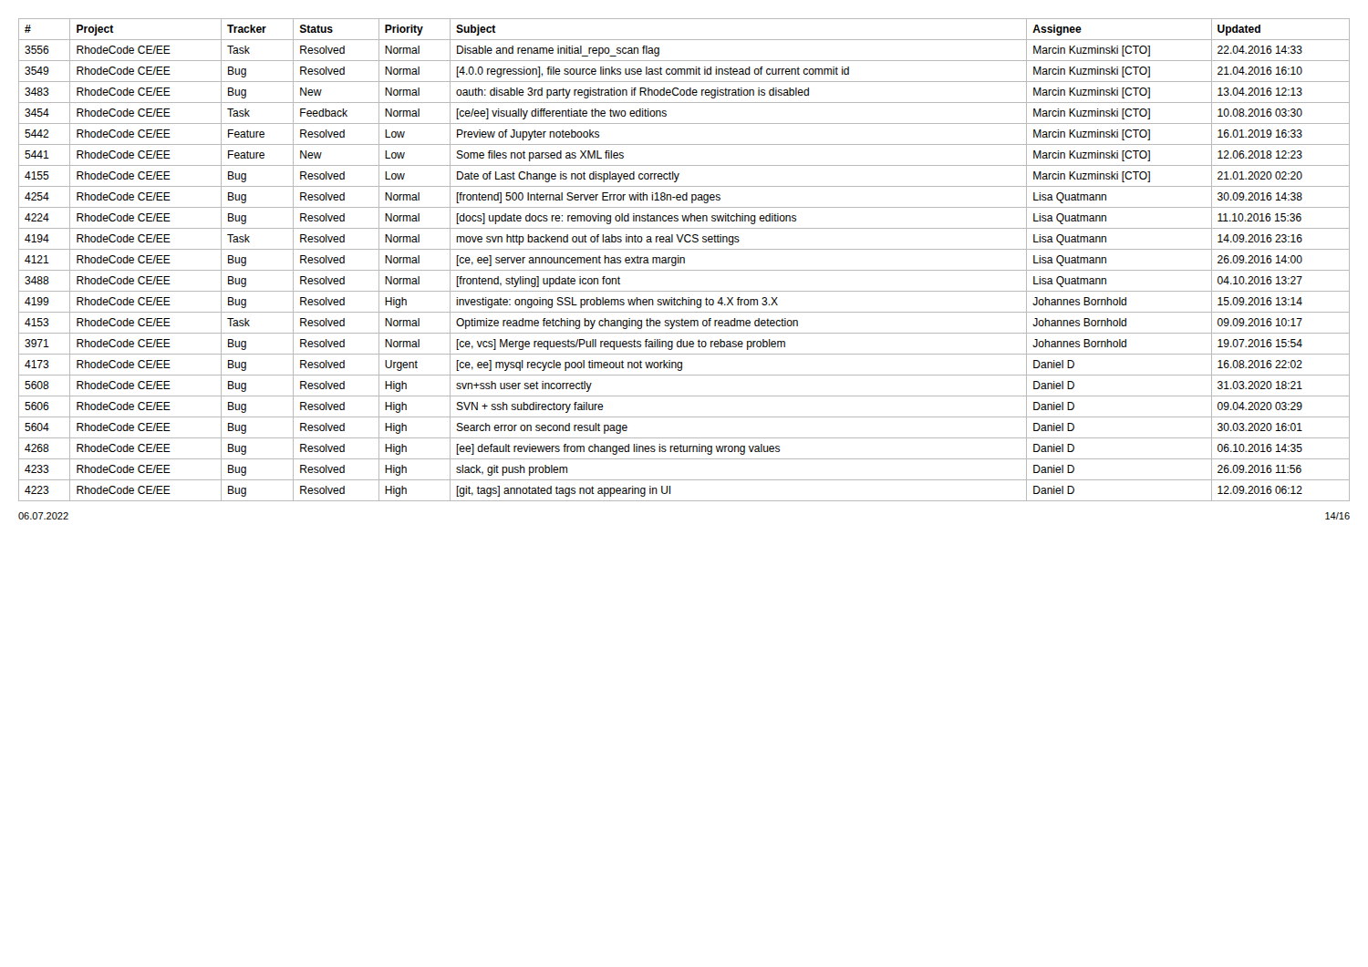| # | Project | Tracker | Status | Priority | Subject | Assignee | Updated |
| --- | --- | --- | --- | --- | --- | --- | --- |
| 3556 | RhodeCode CE/EE | Task | Resolved | Normal | Disable and rename initial_repo_scan flag | Marcin Kuzminski [CTO] | 22.04.2016 14:33 |
| 3549 | RhodeCode CE/EE | Bug | Resolved | Normal | [4.0.0 regression], file source links use last commit id instead of current commit id | Marcin Kuzminski [CTO] | 21.04.2016 16:10 |
| 3483 | RhodeCode CE/EE | Bug | New | Normal | oauth: disable 3rd party registration if RhodeCode registration is disabled | Marcin Kuzminski [CTO] | 13.04.2016 12:13 |
| 3454 | RhodeCode CE/EE | Task | Feedback | Normal | [ce/ee] visually differentiate the two editions | Marcin Kuzminski [CTO] | 10.08.2016 03:30 |
| 5442 | RhodeCode CE/EE | Feature | Resolved | Low | Preview of Jupyter notebooks | Marcin Kuzminski [CTO] | 16.01.2019 16:33 |
| 5441 | RhodeCode CE/EE | Feature | New | Low | Some files not parsed as XML files | Marcin Kuzminski [CTO] | 12.06.2018 12:23 |
| 4155 | RhodeCode CE/EE | Bug | Resolved | Low | Date of Last Change is not displayed correctly | Marcin Kuzminski [CTO] | 21.01.2020 02:20 |
| 4254 | RhodeCode CE/EE | Bug | Resolved | Normal | [frontend] 500 Internal Server Error with i18n-ed pages | Lisa Quatmann | 30.09.2016 14:38 |
| 4224 | RhodeCode CE/EE | Bug | Resolved | Normal | [docs] update docs re: removing old instances when switching editions | Lisa Quatmann | 11.10.2016 15:36 |
| 4194 | RhodeCode CE/EE | Task | Resolved | Normal | move svn http backend out of labs into a real VCS settings | Lisa Quatmann | 14.09.2016 23:16 |
| 4121 | RhodeCode CE/EE | Bug | Resolved | Normal | [ce, ee] server announcement has extra margin | Lisa Quatmann | 26.09.2016 14:00 |
| 3488 | RhodeCode CE/EE | Bug | Resolved | Normal | [frontend, styling] update icon font | Lisa Quatmann | 04.10.2016 13:27 |
| 4199 | RhodeCode CE/EE | Bug | Resolved | High | investigate: ongoing SSL problems when switching to 4.X from 3.X | Johannes Bornhold | 15.09.2016 13:14 |
| 4153 | RhodeCode CE/EE | Task | Resolved | Normal | Optimize readme fetching by changing the system of readme detection | Johannes Bornhold | 09.09.2016 10:17 |
| 3971 | RhodeCode CE/EE | Bug | Resolved | Normal | [ce, vcs] Merge requests/Pull requests failing due to rebase problem | Johannes Bornhold | 19.07.2016 15:54 |
| 4173 | RhodeCode CE/EE | Bug | Resolved | Urgent | [ce, ee] mysql recycle pool timeout not working | Daniel D | 16.08.2016 22:02 |
| 5608 | RhodeCode CE/EE | Bug | Resolved | High | svn+ssh user set incorrectly | Daniel D | 31.03.2020 18:21 |
| 5606 | RhodeCode CE/EE | Bug | Resolved | High | SVN + ssh subdirectory failure | Daniel D | 09.04.2020 03:29 |
| 5604 | RhodeCode CE/EE | Bug | Resolved | High | Search error on second result page | Daniel D | 30.03.2020 16:01 |
| 4268 | RhodeCode CE/EE | Bug | Resolved | High | [ee] default reviewers from changed lines is returning wrong values | Daniel D | 06.10.2016 14:35 |
| 4233 | RhodeCode CE/EE | Bug | Resolved | High | slack, git push problem | Daniel D | 26.09.2016 11:56 |
| 4223 | RhodeCode CE/EE | Bug | Resolved | High | [git, tags] annotated tags not appearing in UI | Daniel D | 12.09.2016 06:12 |
06.07.2022 14/16